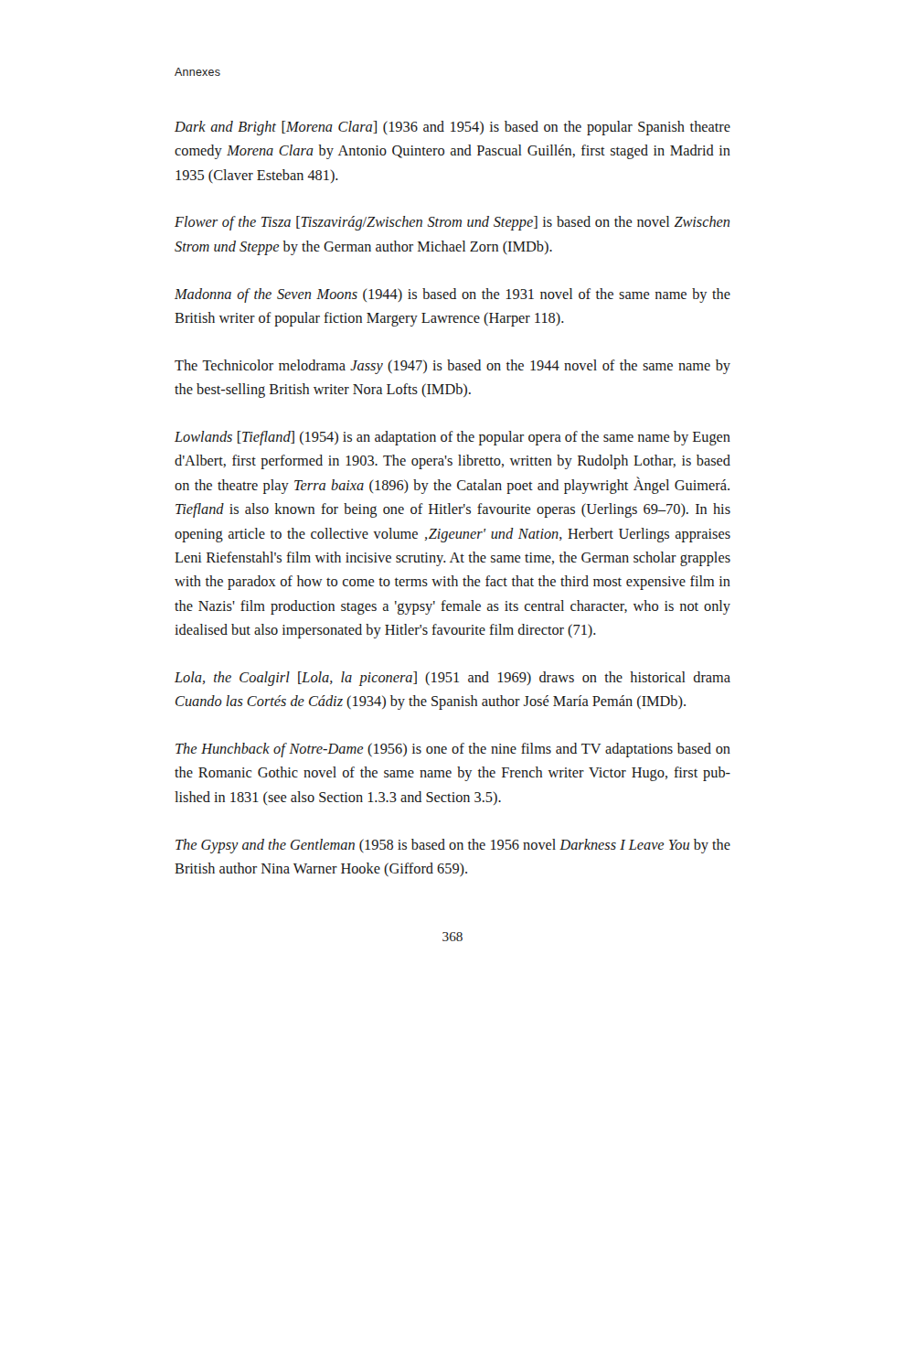Annexes
Dark and Bright [Morena Clara] (1936 and 1954) is based on the popular Spanish theatre comedy Morena Clara by Antonio Quintero and Pascual Guillén, first staged in Madrid in 1935 (Claver Esteban 481).
Flower of the Tisza [Tiszavirág/Zwischen Strom und Steppe] is based on the novel Zwischen Strom und Steppe by the German author Michael Zorn (IMDb).
Madonna of the Seven Moons (1944) is based on the 1931 novel of the same name by the British writer of popular fiction Margery Lawrence (Harper 118).
The Technicolor melodrama Jassy (1947) is based on the 1944 novel of the same name by the best-selling British writer Nora Lofts (IMDb).
Lowlands [Tiefland] (1954) is an adaptation of the popular opera of the same name by Eugen d'Albert, first performed in 1903. The opera's libretto, written by Rudolph Lothar, is based on the theatre play Terra baixa (1896) by the Catalan poet and playwright Àngel Guimerá. Tiefland is also known for being one of Hitler's favourite operas (Uerlings 69–70). In his opening article to the collective volume ‚Zigeuner' und Nation, Herbert Uerlings appraises Leni Riefenstahl's film with incisive scrutiny. At the same time, the German scholar grapples with the paradox of how to come to terms with the fact that the third most expensive film in the Nazis' film production stages a 'gypsy' female as its central character, who is not only idealised but also impersonated by Hitler's favourite film director (71).
Lola, the Coalgirl [Lola, la piconera] (1951 and 1969) draws on the historical drama Cuando las Cortés de Cádiz (1934) by the Spanish author José María Pemán (IMDb).
The Hunchback of Notre-Dame (1956) is one of the nine films and TV adaptations based on the Romanic Gothic novel of the same name by the French writer Victor Hugo, first published in 1831 (see also Section 1.3.3 and Section 3.5).
The Gypsy and the Gentleman (1958 is based on the 1956 novel Darkness I Leave You by the British author Nina Warner Hooke (Gifford 659).
368